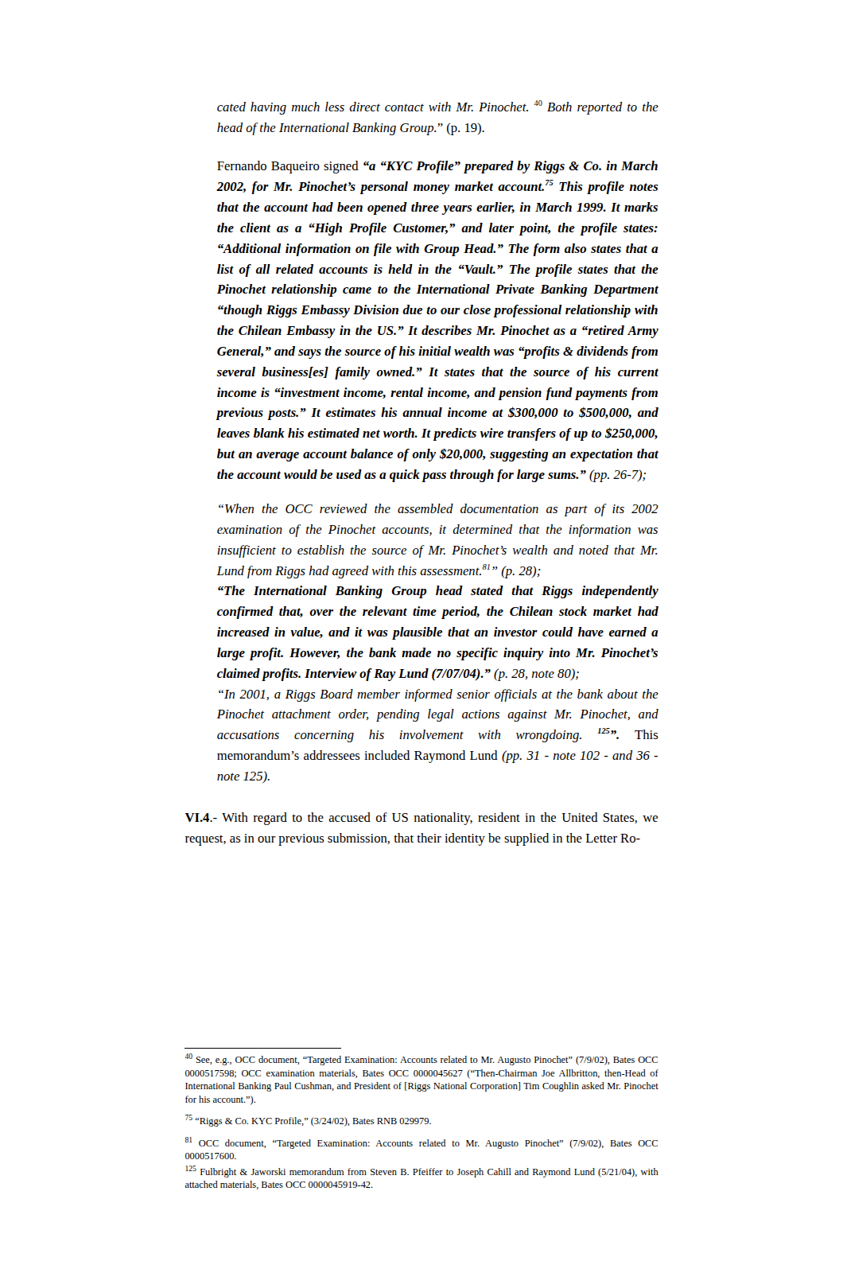cated having much less direct contact with Mr. Pinochet. 40 Both reported to the head of the International Banking Group.” (p. 19).
Fernando Baqueiro signed “a “KYC Profile” prepared by Riggs & Co. in March 2002, for Mr. Pinochet’s personal money market account. 75 This profile notes that the account had been opened three years earlier, in March 1999. It marks the client as a “High Profile Customer,” and later point, the profile states: “Additional information on file with Group Head.” The form also states that a list of all related accounts is held in the “Vault.” The profile states that the Pinochet relationship came to the International Private Banking Department “though Riggs Embassy Division due to our close professional relationship with the Chilean Embassy in the US.” It describes Mr. Pinochet as a “retired Army General,” and says the source of his initial wealth was “profits & dividends from several business[es] family owned.” It states that the source of his current income is “investment income, rental income, and pension fund payments from previous posts.” It estimates his annual income at $300,000 to $500,000, and leaves blank his estimated net worth. It predicts wire transfers of up to $250,000, but an average account balance of only $20,000, suggesting an expectation that the account would be used as a quick pass through for large sums.” (pp. 26-7);
“When the OCC reviewed the assembled documentation as part of its 2002 examination of the Pinochet accounts, it determined that the information was insufficient to establish the source of Mr. Pinochet’s wealth and noted that Mr. Lund from Riggs had agreed with this assessment.81” (p. 28);
“The International Banking Group head stated that Riggs independently confirmed that, over the relevant time period, the Chilean stock market had increased in value, and it was plausible that an investor could have earned a large profit. However, the bank made no specific inquiry into Mr. Pinochet’s claimed profits. Interview of Ray Lund (7/07/04).” (p. 28, note 80);
“In 2001, a Riggs Board member informed senior officials at the bank about the Pinochet attachment order, pending legal actions against Mr. Pinochet, and accusations concerning his involvement with wrongdoing. 125”. This memorandum’s addressees included Raymond Lund (pp. 31 - note 102 - and 36 - note 125).
VI.4.- With regard to the accused of US nationality, resident in the United States, we request, as in our previous submission, that their identity be supplied in the Letter Ro-
40 See, e.g., OCC document, “Targeted Examination: Accounts related to Mr. Augusto Pinochet” (7/9/02), Bates OCC 0000517598; OCC examination materials, Bates OCC 0000045627 (“Then-Chairman Joe Allbritton, then-Head of International Banking Paul Cushman, and President of [Riggs National Corporation] Tim Coughlin asked Mr. Pinochet for his account.”).
75 “Riggs & Co. KYC Profile,” (3/24/02), Bates RNB 029979.
81 OCC document, “Targeted Examination: Accounts related to Mr. Augusto Pinochet” (7/9/02), Bates OCC 0000517600.
125 Fulbright & Jaworski memorandum from Steven B. Pfeiffer to Joseph Cahill and Raymond Lund (5/21/04), with attached materials, Bates OCC 0000045919-42.